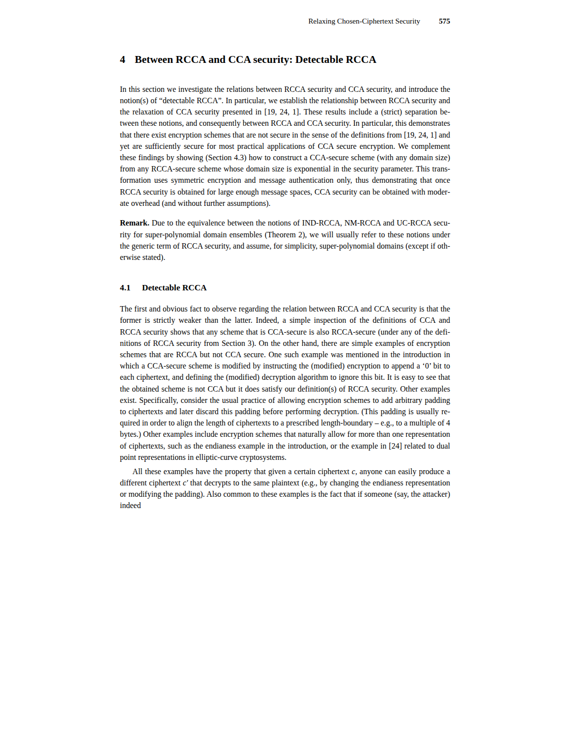Relaxing Chosen-Ciphertext Security 575
4 Between RCCA and CCA security: Detectable RCCA
In this section we investigate the relations between RCCA security and CCA security, and introduce the notion(s) of “detectable RCCA”. In particular, we establish the relationship between RCCA security and the relaxation of CCA security presented in [19, 24, 1]. These results include a (strict) separation between these notions, and consequently between RCCA and CCA security. In particular, this demonstrates that there exist encryption schemes that are not secure in the sense of the definitions from [19, 24, 1] and yet are sufficiently secure for most practical applications of CCA secure encryption. We complement these findings by showing (Section 4.3) how to construct a CCA-secure scheme (with any domain size) from any RCCA-secure scheme whose domain size is exponential in the security parameter. This transformation uses symmetric encryption and message authentication only, thus demonstrating that once RCCA security is obtained for large enough message spaces, CCA security can be obtained with moderate overhead (and without further assumptions).
Remark. Due to the equivalence between the notions of IND-RCCA, NM-RCCA and UC-RCCA security for super-polynomial domain ensembles (Theorem 2), we will usually refer to these notions under the generic term of RCCA security, and assume, for simplicity, super-polynomial domains (except if otherwise stated).
4.1 Detectable RCCA
The first and obvious fact to observe regarding the relation between RCCA and CCA security is that the former is strictly weaker than the latter. Indeed, a simple inspection of the definitions of CCA and RCCA security shows that any scheme that is CCA-secure is also RCCA-secure (under any of the definitions of RCCA security from Section 3). On the other hand, there are simple examples of encryption schemes that are RCCA but not CCA secure. One such example was mentioned in the introduction in which a CCA-secure scheme is modified by instructing the (modified) encryption to append a ‘0’ bit to each ciphertext, and defining the (modified) decryption algorithm to ignore this bit. It is easy to see that the obtained scheme is not CCA but it does satisfy our definition(s) of RCCA security. Other examples exist. Specifically, consider the usual practice of allowing encryption schemes to add arbitrary padding to ciphertexts and later discard this padding before performing decryption. (This padding is usually required in order to align the length of ciphertexts to a prescribed length-boundary – e.g., to a multiple of 4 bytes.) Other examples include encryption schemes that naturally allow for more than one representation of ciphertexts, such as the endianess example in the introduction, or the example in [24] related to dual point representations in elliptic-curve cryptosystems.
All these examples have the property that given a certain ciphertext c, anyone can easily produce a different ciphertext c′ that decrypts to the same plaintext (e.g., by changing the endianess representation or modifying the padding). Also common to these examples is the fact that if someone (say, the attacker) indeed